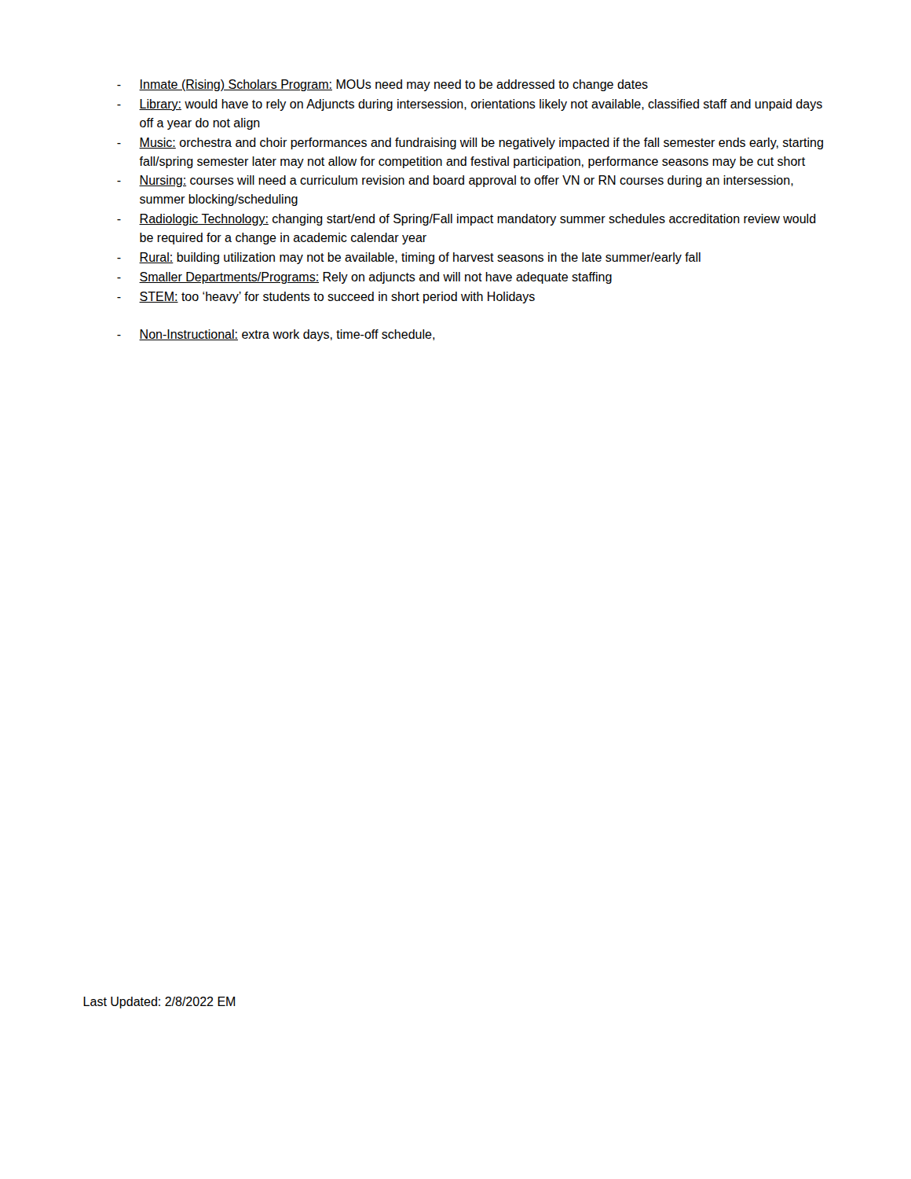Inmate (Rising) Scholars Program: MOUs need may need to be addressed to change dates
Library: would have to rely on Adjuncts during intersession, orientations likely not available, classified staff and unpaid days off a year do not align
Music: orchestra and choir performances and fundraising will be negatively impacted if the fall semester ends early, starting fall/spring semester later may not allow for competition and festival participation, performance seasons may be cut short
Nursing: courses will need a curriculum revision and board approval to offer VN or RN courses during an intersession, summer blocking/scheduling
Radiologic Technology: changing start/end of Spring/Fall impact mandatory summer schedules accreditation review would be required for a change in academic calendar year
Rural: building utilization may not be available, timing of harvest seasons in the late summer/early fall
Smaller Departments/Programs: Rely on adjuncts and will not have adequate staffing
STEM: too ‘heavy’ for students to succeed in short period with Holidays
Non-Instructional: extra work days, time-off schedule,
Last Updated: 2/8/2022 EM